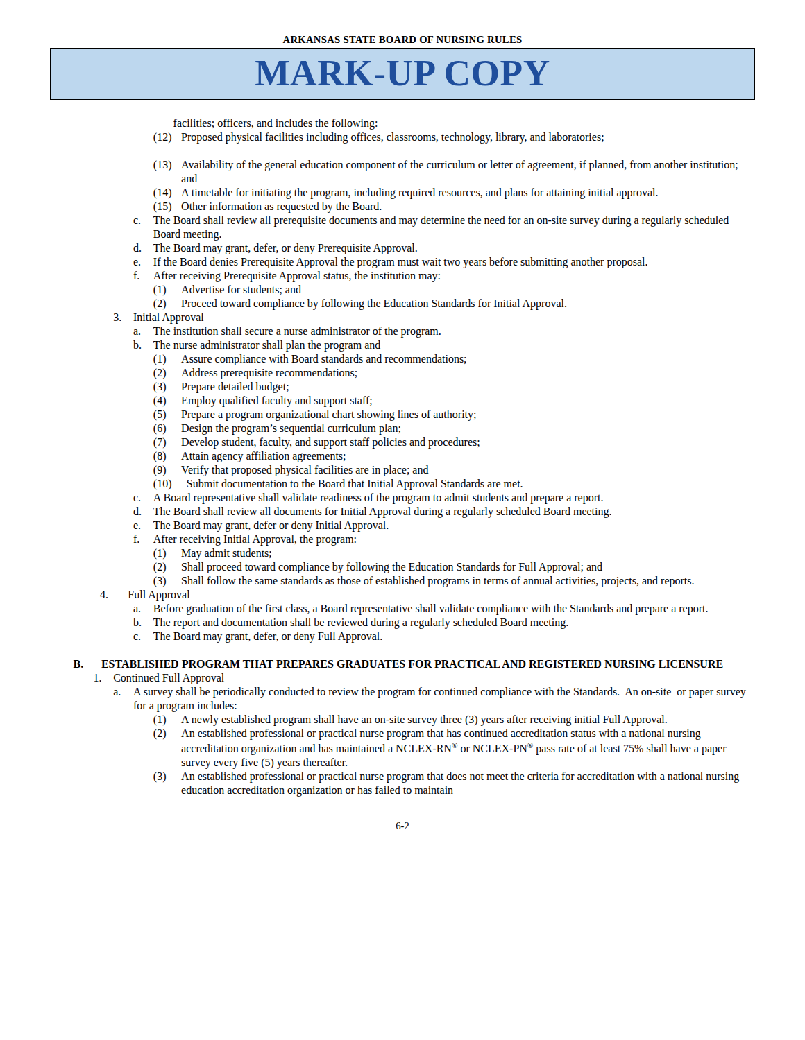ARKANSAS STATE BOARD OF NURSING RULES
MARK-UP COPY
facilities; officers, and includes the following:
(12) Proposed physical facilities including offices, classrooms, technology, library, and laboratories;
(13) Availability of the general education component of the curriculum or letter of agreement, if planned, from another institution; and
(14) A timetable for initiating the program, including required resources, and plans for attaining initial approval.
(15) Other information as requested by the Board.
c. The Board shall review all prerequisite documents and may determine the need for an on-site survey during a regularly scheduled Board meeting.
d. The Board may grant, defer, or deny Prerequisite Approval.
e. If the Board denies Prerequisite Approval the program must wait two years before submitting another proposal.
f. After receiving Prerequisite Approval status, the institution may:
(1) Advertise for students; and
(2) Proceed toward compliance by following the Education Standards for Initial Approval.
3. Initial Approval
a. The institution shall secure a nurse administrator of the program.
b. The nurse administrator shall plan the program and
(1) Assure compliance with Board standards and recommendations;
(2) Address prerequisite recommendations;
(3) Prepare detailed budget;
(4) Employ qualified faculty and support staff;
(5) Prepare a program organizational chart showing lines of authority;
(6) Design the program’s sequential curriculum plan;
(7) Develop student, faculty, and support staff policies and procedures;
(8) Attain agency affiliation agreements;
(9) Verify that proposed physical facilities are in place; and
(10) Submit documentation to the Board that Initial Approval Standards are met.
c. A Board representative shall validate readiness of the program to admit students and prepare a report.
d. The Board shall review all documents for Initial Approval during a regularly scheduled Board meeting.
e. The Board may grant, defer or deny Initial Approval.
f. After receiving Initial Approval, the program:
(1) May admit students;
(2) Shall proceed toward compliance by following the Education Standards for Full Approval; and
(3) Shall follow the same standards as those of established programs in terms of annual activities, projects, and reports.
4. Full Approval
a. Before graduation of the first class, a Board representative shall validate compliance with the Standards and prepare a report.
b. The report and documentation shall be reviewed during a regularly scheduled Board meeting.
c. The Board may grant, defer, or deny Full Approval.
B. ESTABLISHED PROGRAM THAT PREPARES GRADUATES FOR PRACTICAL AND REGISTERED NURSING LICENSURE
1. Continued Full Approval
a. A survey shall be periodically conducted to review the program for continued compliance with the Standards. An on-site or paper survey for a program includes:
(1) A newly established program shall have an on-site survey three (3) years after receiving initial Full Approval.
(2) An established professional or practical nurse program that has continued accreditation status with a national nursing accreditation organization and has maintained a NCLEX-RN® or NCLEX-PN® pass rate of at least 75% shall have a paper survey every five (5) years thereafter.
(3) An established professional or practical nurse program that does not meet the criteria for accreditation with a national nursing education accreditation organization or has failed to maintain
6-2